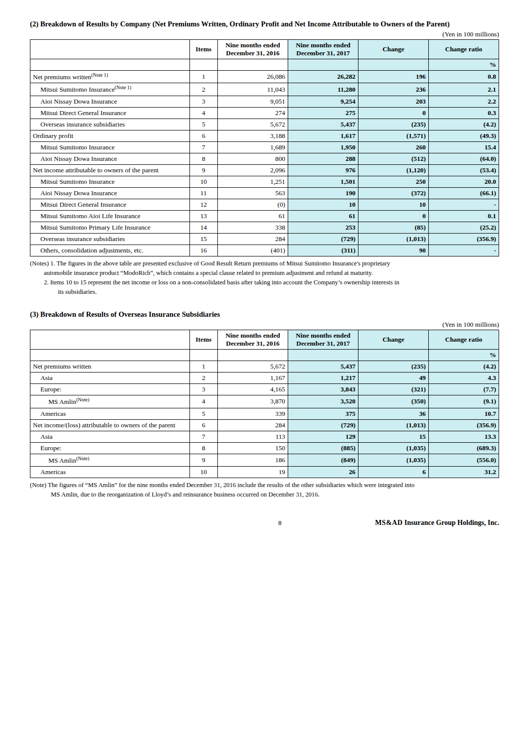(2) Breakdown of Results by Company (Net Premiums Written, Ordinary Profit and Net Income Attributable to Owners of the Parent)
(Yen in 100 millions)
| | Items | Nine months ended December 31, 2016 | Nine months ended December 31, 2017 | Change | Change ratio |
| --- | --- | --- | --- | --- | --- |
| | | | | | % |
| Net premiums written (Note 1) | 1 | 26,086 | 26,282 | 196 | 0.8 |
| Mitsui Sumitomo Insurance (Note 1) | 2 | 11,043 | 11,280 | 236 | 2.1 |
| Aioi Nissay Dowa Insurance | 3 | 9,051 | 9,254 | 203 | 2.2 |
| Mitsui Direct General Insurance | 4 | 274 | 275 | 0 | 0.3 |
| Overseas insurance subsidiaries | 5 | 5,672 | 5,437 | (235) | (4.2) |
| Ordinary profit | 6 | 3,188 | 1,617 | (1,571) | (49.3) |
| Mitsui Sumitomo Insurance | 7 | 1,689 | 1,950 | 260 | 15.4 |
| Aioi Nissay Dowa Insurance | 8 | 800 | 288 | (512) | (64.0) |
| Net income attributable to owners of the parent | 9 | 2,096 | 976 | (1,120) | (53.4) |
| Mitsui Sumitomo Insurance | 10 | 1,251 | 1,501 | 250 | 20.0 |
| Aioi Nissay Dowa Insurance | 11 | 563 | 190 | (372) | (66.1) |
| Mitsui Direct General Insurance | 12 | (0) | 10 | 10 | - |
| Mitsui Sumitomo Aioi Life Insurance | 13 | 61 | 61 | 0 | 0.1 |
| Mitsui Sumitomo Primary Life Insurance | 14 | 338 | 253 | (85) | (25.2) |
| Overseas insurance subsidiaries | 15 | 284 | (729) | (1,013) | (356.9) |
| Others, consolidation adjustments, etc. | 16 | (401) | (311) | 90 | - |
(Notes) 1. The figures in the above table are presented exclusive of Good Result Return premiums of Mitsui Sumitomo Insurance's proprietary
automobile insurance product “ModoRich”, which contains a special clause related to premium adjustment and refund at maturity.
2. Items 10 to 15 represent the net income or loss on a non-consolidated basis after taking into account the Company’s ownership interests in
its subsidiaries.
(3) Breakdown of Results of Overseas Insurance Subsidiaries
(Yen in 100 millions)
| | Items | Nine months ended December 31, 2016 | Nine months ended December 31, 2017 | Change | Change ratio |
| --- | --- | --- | --- | --- | --- |
| | | | | | % |
| Net premiums written | 1 | 5,672 | 5,437 | (235) | (4.2) |
| Asia | 2 | 1,167 | 1,217 | 49 | 4.3 |
| Europe: | 3 | 4,165 | 3,843 | (321) | (7.7) |
| MS Amlin (Note) | 4 | 3,870 | 3,520 | (350) | (9.1) |
| Americas | 5 | 339 | 375 | 36 | 10.7 |
| Net income/(loss) attributable to owners of the parent | 6 | 284 | (729) | (1,013) | (356.9) |
| Asia | 7 | 113 | 129 | 15 | 13.3 |
| Europe: | 8 | 150 | (885) | (1,035) | (689.3) |
| MS Amlin (Note) | 9 | 186 | (849) | (1,035) | (556.0) |
| Americas | 10 | 19 | 26 | 6 | 31.2 |
(Note) The figures of “MS Amlin” for the nine months ended December 31, 2016 include the results of the other subsidiaries which were integrated into
MS Amlin, due to the reorganization of Lloyd’s and reinsurance business occurred on December 31, 2016.
8
MS&AD Insurance Group Holdings, Inc.